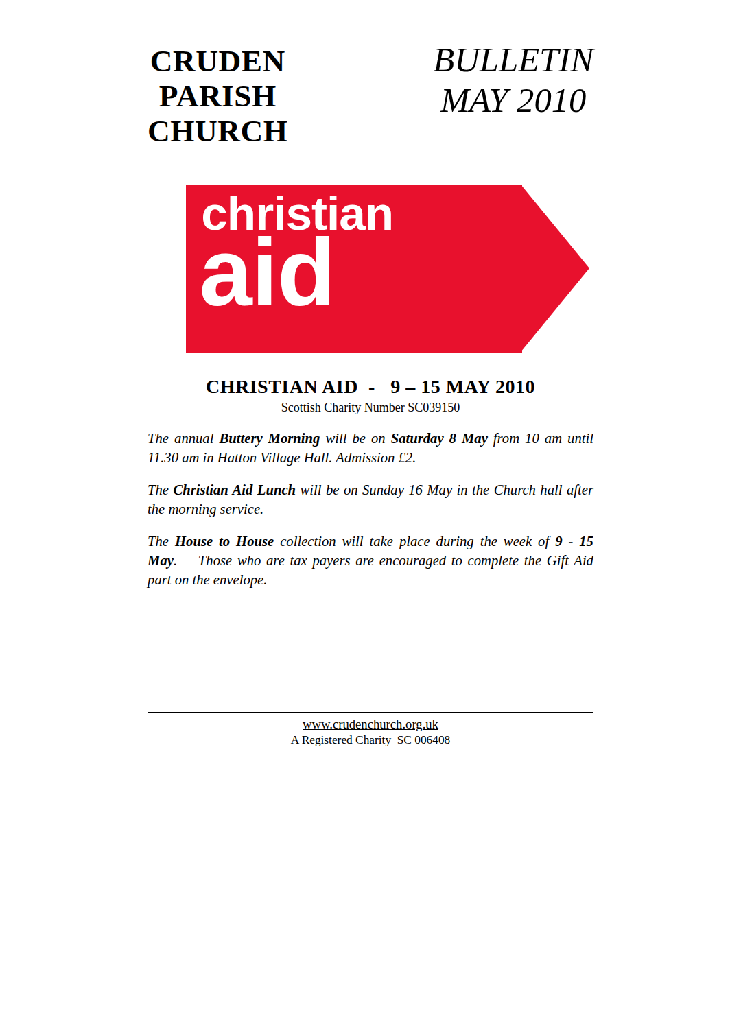CRUDEN
PARISH
CHURCH
BULLETIN
MAY 2010
christian aid
CHRISTIAN AID - 9 – 15 MAY 2010
Scottish Charity Number SC039150
The annual Buttery Morning will be on Saturday 8 May from 10 am until 11.30 am in Hatton Village Hall. Admission £2.
The Christian Aid Lunch will be on Sunday 16 May in the Church hall after the morning service.
The House to House collection will take place during the week of 9 - 15 May. Those who are tax payers are encouraged to complete the Gift Aid part on the envelope.
www.crudenchurch.org.uk
A Registered Charity SC 006408